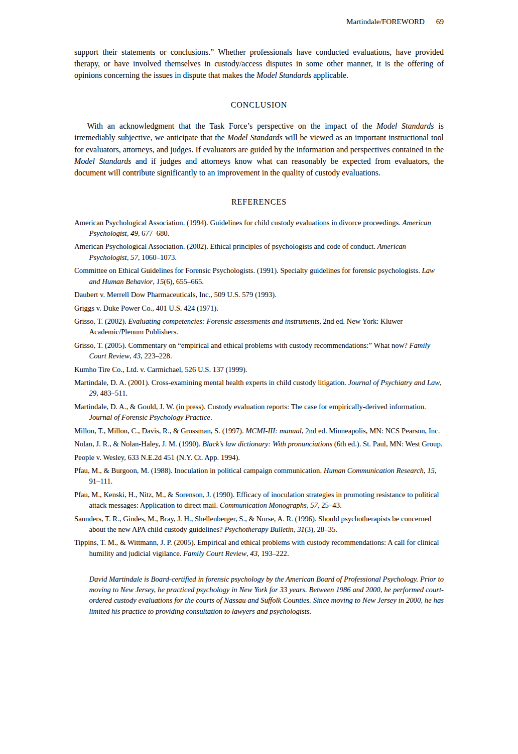Martindale/FOREWORD69
support their statements or conclusions.” Whether professionals have conducted evaluations, have provided therapy, or have involved themselves in custody/access disputes in some other manner, it is the offering of opinions concerning the issues in dispute that makes the Model Standards applicable.
CONCLUSION
With an acknowledgment that the Task Force’s perspective on the impact of the Model Standards is irremediably subjective, we anticipate that the Model Standards will be viewed as an important instructional tool for evaluators, attorneys, and judges. If evaluators are guided by the information and perspectives contained in the Model Standards and if judges and attorneys know what can reasonably be expected from evaluators, the document will contribute significantly to an improvement in the quality of custody evaluations.
REFERENCES
American Psychological Association. (1994). Guidelines for child custody evaluations in divorce proceedings. American Psychologist, 49, 677–680.
American Psychological Association. (2002). Ethical principles of psychologists and code of conduct. American Psychologist, 57, 1060–1073.
Committee on Ethical Guidelines for Forensic Psychologists. (1991). Specialty guidelines for forensic psychologists. Law and Human Behavior, 15(6), 655–665.
Daubert v. Merrell Dow Pharmaceuticals, Inc., 509 U.S. 579 (1993).
Griggs v. Duke Power Co., 401 U.S. 424 (1971).
Grisso, T. (2002). Evaluating competencies: Forensic assessments and instruments, 2nd ed. New York: Kluwer Academic/Plenum Publishers.
Grisso, T. (2005). Commentary on “empirical and ethical problems with custody recommendations:” What now? Family Court Review, 43, 223–228.
Kumho Tire Co., Ltd. v. Carmichael, 526 U.S. 137 (1999).
Martindale, D. A. (2001). Cross-examining mental health experts in child custody litigation. Journal of Psychiatry and Law, 29, 483–511.
Martindale, D. A., & Gould, J. W. (in press). Custody evaluation reports: The case for empirically-derived information. Journal of Forensic Psychology Practice.
Millon, T., Millon, C., Davis, R., & Grossman, S. (1997). MCMI-III: manual, 2nd ed. Minneapolis, MN: NCS Pearson, Inc.
Nolan, J. R., & Nolan-Haley, J. M. (1990). Black’s law dictionary: With pronunciations (6th ed.). St. Paul, MN: West Group.
People v. Wesley, 633 N.E.2d 451 (N.Y. Ct. App. 1994).
Pfau, M., & Burgoon, M. (1988). Inoculation in political campaign communication. Human Communication Research, 15, 91–111.
Pfau, M., Kenski, H., Nitz, M., & Sorenson, J. (1990). Efficacy of inoculation strategies in promoting resistance to political attack messages: Application to direct mail. Communication Monographs, 57, 25–43.
Saunders, T. R., Gindes, M., Bray, J. H., Shellenberger, S., & Nurse, A. R. (1996). Should psychotherapists be concerned about the new APA child custody guidelines? Psychotherapy Bulletin, 31(3), 28–35.
Tippins, T. M., & Wittmann, J. P. (2005). Empirical and ethical problems with custody recommendations: A call for clinical humility and judicial vigilance. Family Court Review, 43, 193–222.
David Martindale is Board-certified in forensic psychology by the American Board of Professional Psychology. Prior to moving to New Jersey, he practiced psychology in New York for 33 years. Between 1986 and 2000, he performed court-ordered custody evaluations for the courts of Nassau and Suffolk Counties. Since moving to New Jersey in 2000, he has limited his practice to providing consultation to lawyers and psychologists.